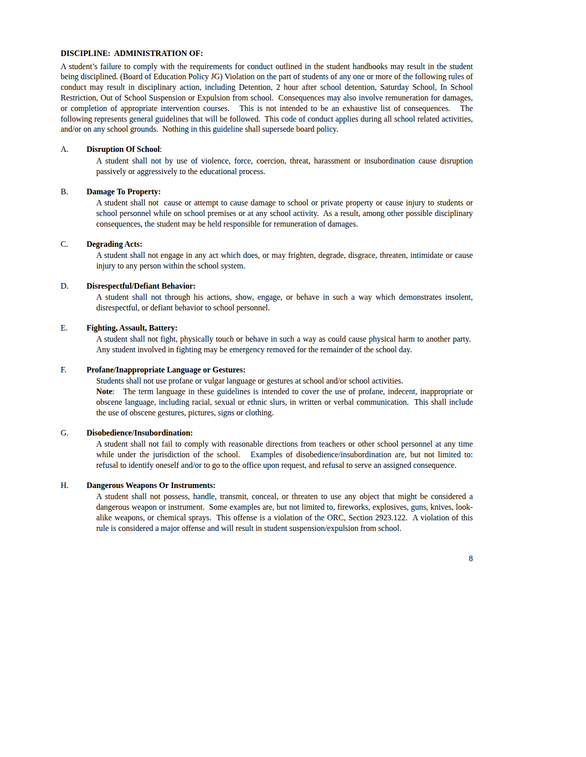Discipline: Administration Of:
A student’s failure to comply with the requirements for conduct outlined in the student handbooks may result in the student being disciplined. (Board of Education Policy JG) Violation on the part of students of any one or more of the following rules of conduct may result in disciplinary action, including Detention, 2 hour after school detention, Saturday School, In School Restriction, Out of School Suspension or Expulsion from school. Consequences may also involve remuneration for damages, or completion of appropriate intervention courses. This is not intended to be an exhaustive list of consequences. The following represents general guidelines that will be followed. This code of conduct applies during all school related activities, and/or on any school grounds. Nothing in this guideline shall supersede board policy.
A. Disruption Of School: A student shall not by use of violence, force, coercion, threat, harassment or insubordination cause disruption passively or aggressively to the educational process.
B. Damage To Property: A student shall not cause or attempt to cause damage to school or private property or cause injury to students or school personnel while on school premises or at any school activity. As a result, among other possible disciplinary consequences, the student may be held responsible for remuneration of damages.
C. Degrading Acts: A student shall not engage in any act which does, or may frighten, degrade, disgrace, threaten, intimidate or cause injury to any person within the school system.
D. Disrespectful/Defiant Behavior: A student shall not through his actions, show, engage, or behave in such a way which demonstrates insolent, disrespectful, or defiant behavior to school personnel.
E. Fighting, Assault, Battery: A student shall not fight, physically touch or behave in such a way as could cause physical harm to another party. Any student involved in fighting may be emergency removed for the remainder of the school day.
F. Profane/Inappropriate Language or Gestures: Students shall not use profane or vulgar language or gestures at school and/or school activities.
Note: The term language in these guidelines is intended to cover the use of profane, indecent, inappropriate or obscene language, including racial, sexual or ethnic slurs, in written or verbal communication. This shall include the use of obscene gestures, pictures, signs or clothing.
G. Disobedience/Insubordination: A student shall not fail to comply with reasonable directions from teachers or other school personnel at any time while under the jurisdiction of the school. Examples of disobedience/insubordination are, but not limited to: refusal to identify oneself and/or to go to the office upon request, and refusal to serve an assigned consequence.
H. Dangerous Weapons Or Instruments: A student shall not possess, handle, transmit, conceal, or threaten to use any object that might be considered a dangerous weapon or instrument. Some examples are, but not limited to, fireworks, explosives, guns, knives, look-alike weapons, or chemical sprays. This offense is a violation of the ORC, Section 2923.122. A violation of this rule is considered a major offense and will result in student suspension/expulsion from school.
8